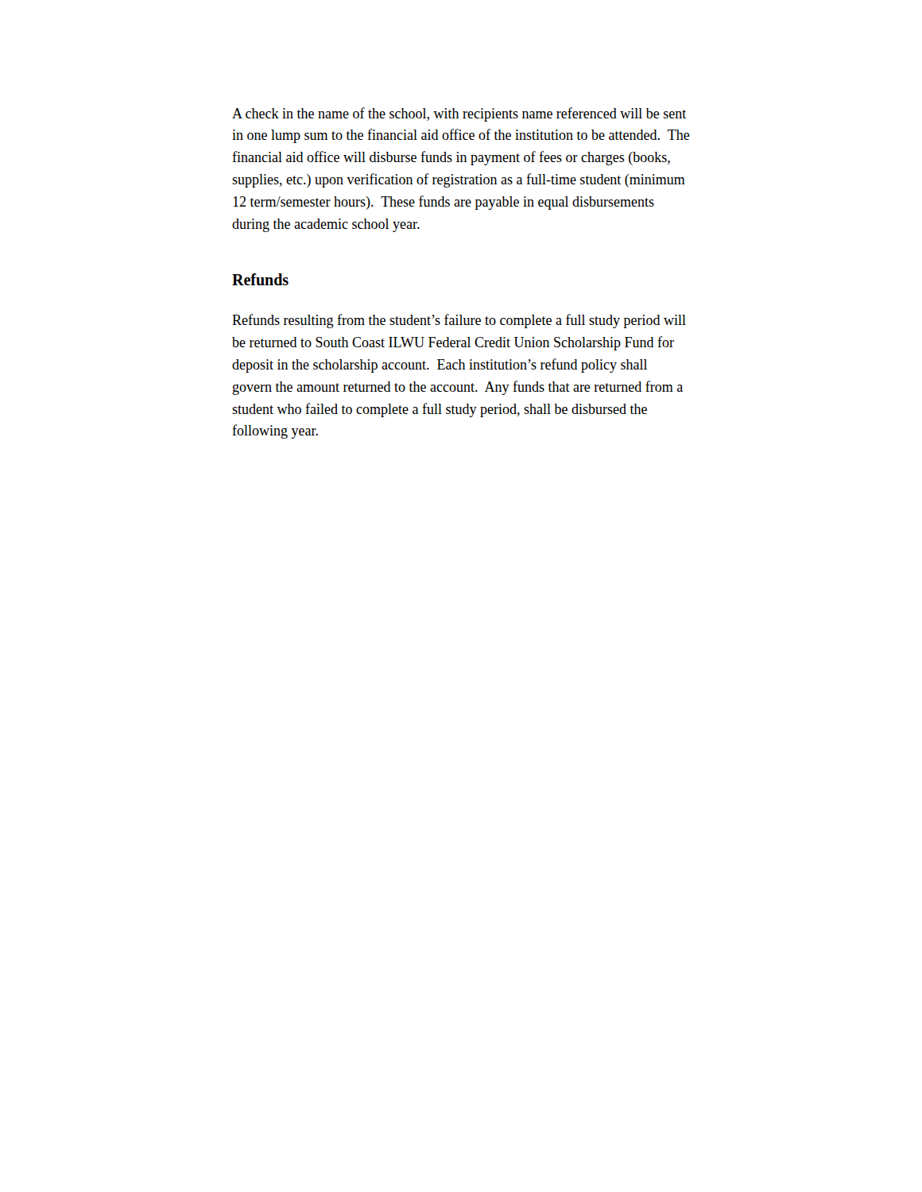A check in the name of the school, with recipients name referenced will be sent in one lump sum to the financial aid office of the institution to be attended. The financial aid office will disburse funds in payment of fees or charges (books, supplies, etc.) upon verification of registration as a full-time student (minimum 12 term/semester hours). These funds are payable in equal disbursements during the academic school year.
Refunds
Refunds resulting from the student’s failure to complete a full study period will be returned to South Coast ILWU Federal Credit Union Scholarship Fund for deposit in the scholarship account. Each institution’s refund policy shall govern the amount returned to the account. Any funds that are returned from a student who failed to complete a full study period, shall be disbursed the following year.